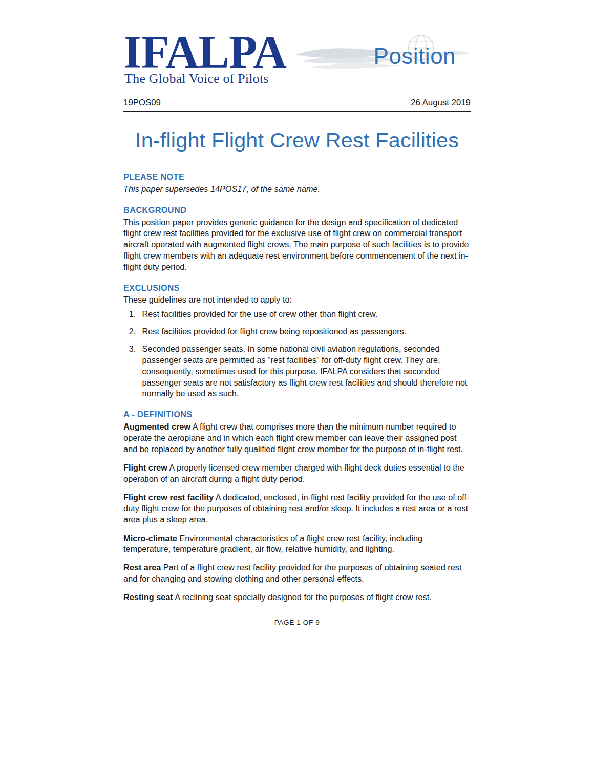IFALPA
The Global Voice of Pilots
Position
19POS09 26 August 2019
In-flight Flight Crew Rest Facilities
PLEASE NOTE
This paper supersedes 14POS17, of the same name.
BACKGROUND
This position paper provides generic guidance for the design and specification of dedicated flight crew rest facilities provided for the exclusive use of flight crew on commercial transport aircraft operated with augmented flight crews. The main purpose of such facilities is to provide flight crew members with an adequate rest environment before commencement of the next in-flight duty period.
EXCLUSIONS
These guidelines are not intended to apply to:
Rest facilities provided for the use of crew other than flight crew.
Rest facilities provided for flight crew being repositioned as passengers.
Seconded passenger seats. In some national civil aviation regulations, seconded passenger seats are permitted as “rest facilities” for off-duty flight crew. They are, consequently, sometimes used for this purpose. IFALPA considers that seconded passenger seats are not satisfactory as flight crew rest facilities and should therefore not normally be used as such.
A - DEFINITIONS
Augmented crew A flight crew that comprises more than the minimum number required to operate the aeroplane and in which each flight crew member can leave their assigned post and be replaced by another fully qualified flight crew member for the purpose of in-flight rest.
Flight crew A properly licensed crew member charged with flight deck duties essential to the operation of an aircraft during a flight duty period.
Flight crew rest facility A dedicated, enclosed, in-flight rest facility provided for the use of off-duty flight crew for the purposes of obtaining rest and/or sleep. It includes a rest area or a rest area plus a sleep area.
Micro-climate Environmental characteristics of a flight crew rest facility, including temperature, temperature gradient, air flow, relative humidity, and lighting.
Rest area Part of a flight crew rest facility provided for the purposes of obtaining seated rest and for changing and stowing clothing and other personal effects.
Resting seat A reclining seat specially designed for the purposes of flight crew rest.
PAGE 1 OF 9